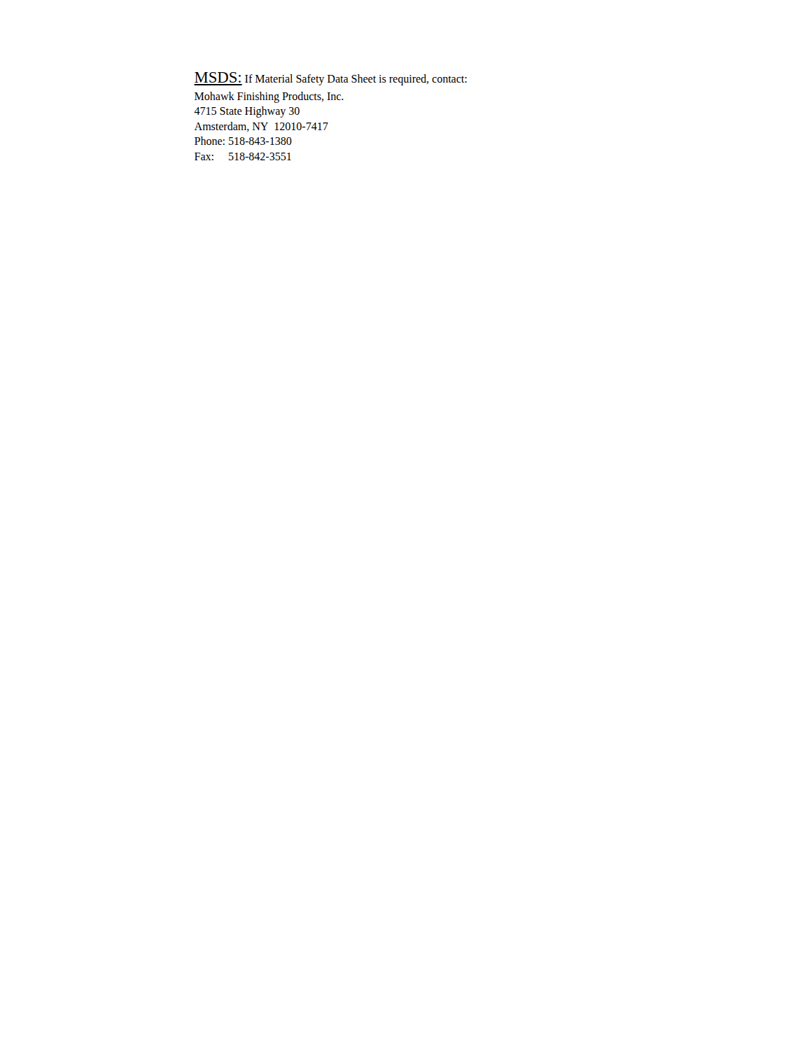MSDS: If Material Safety Data Sheet is required, contact:
Mohawk Finishing Products, Inc.
4715 State Highway 30
Amsterdam, NY 12010-7417
Phone: 518-843-1380
Fax: 518-842-3551